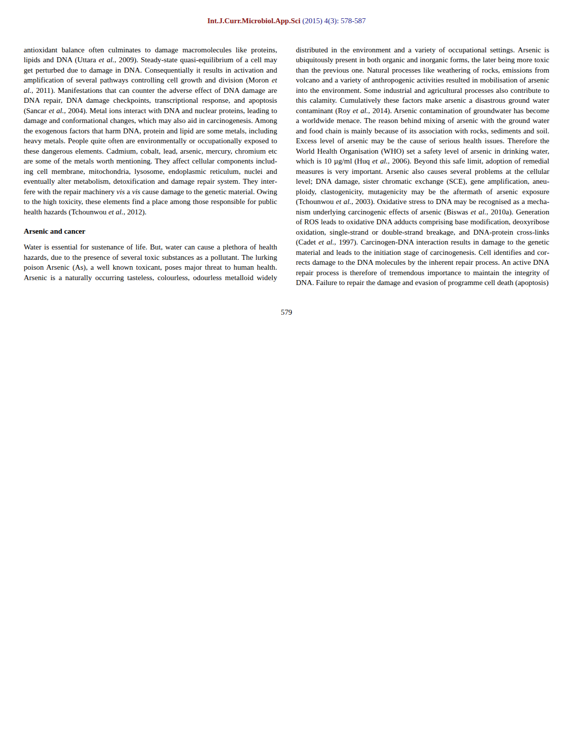Int.J.Curr.Microbiol.App.Sci (2015) 4(3): 578-587
antioxidant balance often culminates to damage macromolecules like proteins, lipids and DNA (Uttara et al., 2009). Steady-state quasi-equilibrium of a cell may get perturbed due to damage in DNA. Consequentially it results in activation and amplification of several pathways controlling cell growth and division (Moron et al., 2011). Manifestations that can counter the adverse effect of DNA damage are DNA repair, DNA damage checkpoints, transcriptional response, and apoptosis (Sancar et al., 2004). Metal ions interact with DNA and nuclear proteins, leading to damage and conformational changes, which may also aid in carcinogenesis. Among the exogenous factors that harm DNA, protein and lipid are some metals, including heavy metals. People quite often are environmentally or occupationally exposed to these dangerous elements. Cadmium, cobalt, lead, arsenic, mercury, chromium etc are some of the metals worth mentioning. They affect cellular components including cell membrane, mitochondria, lysosome, endoplasmic reticulum, nuclei and eventually alter metabolism, detoxification and damage repair system. They interfere with the repair machinery vis a vis cause damage to the genetic material. Owing to the high toxicity, these elements find a place among those responsible for public health hazards (Tchounwou et al., 2012).
Arsenic and cancer
Water is essential for sustenance of life. But, water can cause a plethora of health hazards, due to the presence of several toxic substances as a pollutant. The lurking poison Arsenic (As), a well known toxicant, poses major threat to human health. Arsenic is a naturally occurring tasteless, colourless, odourless metalloid widely distributed in the environment and a variety of occupational settings. Arsenic is ubiquitously present in both organic and inorganic forms, the later being more toxic than the previous one. Natural processes like weathering of rocks, emissions from volcano and a variety of anthropogenic activities resulted in mobilisation of arsenic into the environment. Some industrial and agricultural processes also contribute to this calamity. Cumulatively these factors make arsenic a disastrous ground water contaminant (Roy et al., 2014). Arsenic contamination of groundwater has become a worldwide menace. The reason behind mixing of arsenic with the ground water and food chain is mainly because of its association with rocks, sediments and soil. Excess level of arsenic may be the cause of serious health issues. Therefore the World Health Organisation (WHO) set a safety level of arsenic in drinking water, which is 10 µg/ml (Huq et al., 2006). Beyond this safe limit, adoption of remedial measures is very important. Arsenic also causes several problems at the cellular level; DNA damage, sister chromatic exchange (SCE), gene amplification, aneuploidy, clastogenicity, mutagenicity may be the aftermath of arsenic exposure (Tchounwou et al., 2003). Oxidative stress to DNA may be recognised as a mechanism underlying carcinogenic effects of arsenic (Biswas et al., 2010a). Generation of ROS leads to oxidative DNA adducts comprising base modification, deoxyribose oxidation, single-strand or double-strand breakage, and DNA-protein cross-links (Cadet et al., 1997). Carcinogen-DNA interaction results in damage to the genetic material and leads to the initiation stage of carcinogenesis. Cell identifies and corrects damage to the DNA molecules by the inherent repair process. An active DNA repair process is therefore of tremendous importance to maintain the integrity of DNA. Failure to repair the damage and evasion of programme cell death (apoptosis)
579